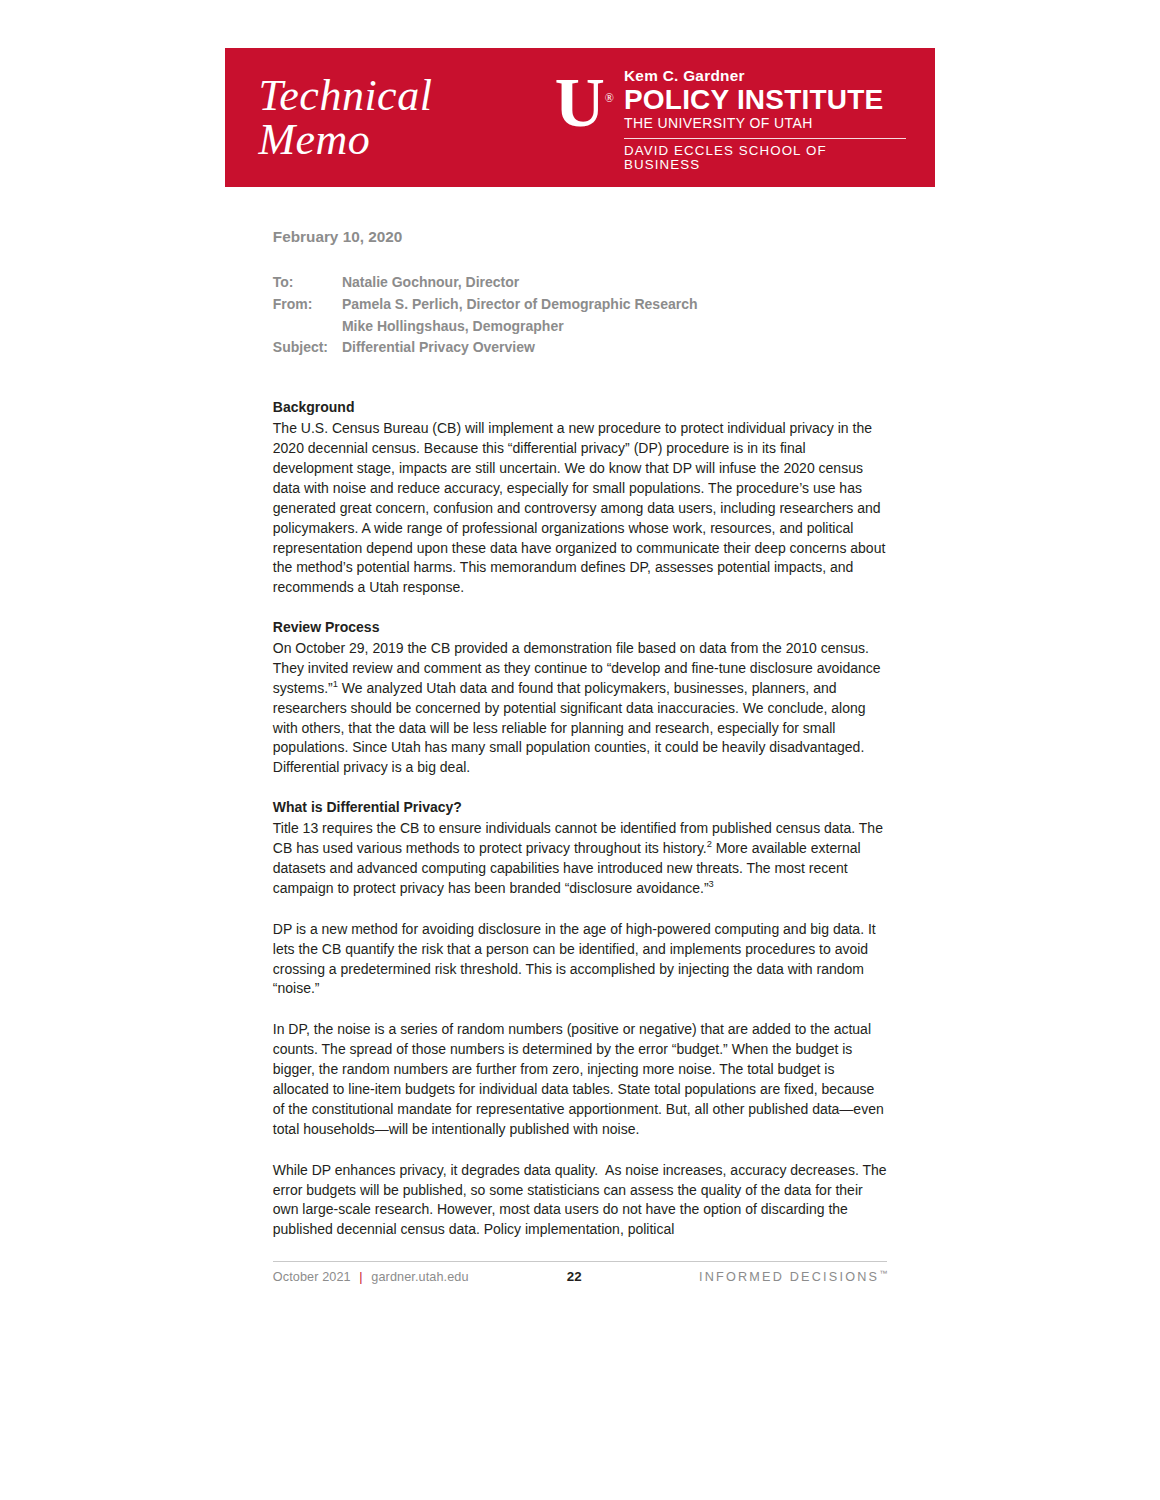Technical Memo
U®
Kem C. Gardner
POLICY INSTITUTE
THE UNIVERSITY OF UTAH
DAVID ECCLES SCHOOL OF BUSINESS
February 10, 2020
| To: | Natalie Gochnour, Director |
| From: | Pamela S. Perlich, Director of Demographic Research |
| | Mike Hollingshaus, Demographer |
| Subject: | Differential Privacy Overview |
Background
The U.S. Census Bureau (CB) will implement a new procedure to protect individual privacy in the 2020 decennial census. Because this “differential privacy” (DP) procedure is in its final development stage, impacts are still uncertain. We do know that DP will infuse the 2020 census data with noise and reduce accuracy, especially for small populations. The procedure’s use has generated great concern, confusion and controversy among data users, including researchers and policymakers. A wide range of professional organizations whose work, resources, and political representation depend upon these data have organized to communicate their deep concerns about the method’s potential harms. This memorandum defines DP, assesses potential impacts, and recommends a Utah response.
Review Process
On October 29, 2019 the CB provided a demonstration file based on data from the 2010 census. They invited review and comment as they continue to “develop and fine-tune disclosure avoidance systems.”1 We analyzed Utah data and found that policymakers, businesses, planners, and researchers should be concerned by potential significant data inaccuracies. We conclude, along with others, that the data will be less reliable for planning and research, especially for small populations. Since Utah has many small population counties, it could be heavily disadvantaged. Differential privacy is a big deal.
What is Differential Privacy?
Title 13 requires the CB to ensure individuals cannot be identified from published census data. The CB has used various methods to protect privacy throughout its history.2 More available external datasets and advanced computing capabilities have introduced new threats. The most recent campaign to protect privacy has been branded “disclosure avoidance.”3
DP is a new method for avoiding disclosure in the age of high-powered computing and big data. It lets the CB quantify the risk that a person can be identified, and implements procedures to avoid crossing a predetermined risk threshold. This is accomplished by injecting the data with random “noise.”
In DP, the noise is a series of random numbers (positive or negative) that are added to the actual counts. The spread of those numbers is determined by the error “budget.” When the budget is bigger, the random numbers are further from zero, injecting more noise. The total budget is allocated to line-item budgets for individual data tables. State total populations are fixed, because of the constitutional mandate for representative apportionment. But, all other published data—even total households—will be intentionally published with noise.
While DP enhances privacy, it degrades data quality. As noise increases, accuracy decreases. The error budgets will be published, so some statisticians can assess the quality of the data for their own large-scale research. However, most data users do not have the option of discarding the published decennial census data. Policy implementation, political
October 2021 | gardner.utah.edu
22
INFORMED DECISIONS™